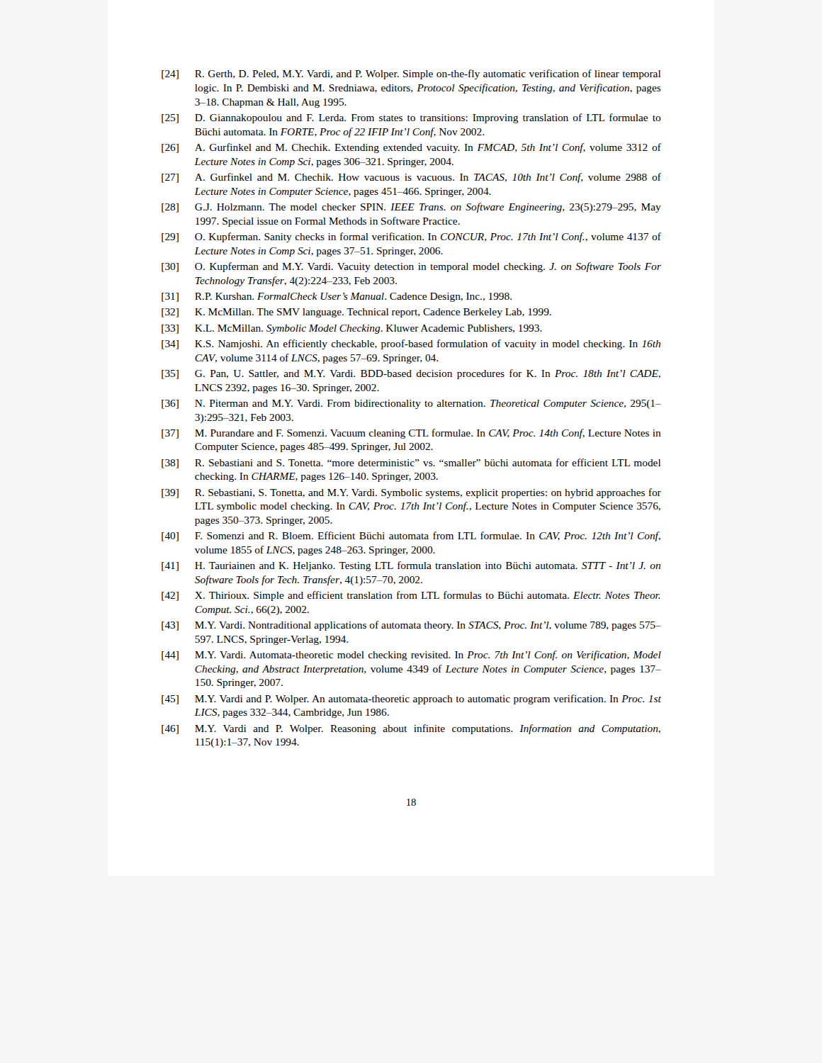[24] R. Gerth, D. Peled, M.Y. Vardi, and P. Wolper. Simple on-the-fly automatic verification of linear temporal logic. In P. Dembiski and M. Sredniawa, editors, Protocol Specification, Testing, and Verification, pages 3–18. Chapman & Hall, Aug 1995.
[25] D. Giannakopoulou and F. Lerda. From states to transitions: Improving translation of LTL formulae to Büchi automata. In FORTE, Proc of 22 IFIP Int’l Conf, Nov 2002.
[26] A. Gurfinkel and M. Chechik. Extending extended vacuity. In FMCAD, 5th Int’l Conf, volume 3312 of Lecture Notes in Comp Sci, pages 306–321. Springer, 2004.
[27] A. Gurfinkel and M. Chechik. How vacuous is vacuous. In TACAS, 10th Int’l Conf, volume 2988 of Lecture Notes in Computer Science, pages 451–466. Springer, 2004.
[28] G.J. Holzmann. The model checker SPIN. IEEE Trans. on Software Engineering, 23(5):279–295, May 1997. Special issue on Formal Methods in Software Practice.
[29] O. Kupferman. Sanity checks in formal verification. In CONCUR, Proc. 17th Int’l Conf., volume 4137 of Lecture Notes in Comp Sci, pages 37–51. Springer, 2006.
[30] O. Kupferman and M.Y. Vardi. Vacuity detection in temporal model checking. J. on Software Tools For Technology Transfer, 4(2):224–233, Feb 2003.
[31] R.P. Kurshan. FormalCheck User’s Manual. Cadence Design, Inc., 1998.
[32] K. McMillan. The SMV language. Technical report, Cadence Berkeley Lab, 1999.
[33] K.L. McMillan. Symbolic Model Checking. Kluwer Academic Publishers, 1993.
[34] K.S. Namjoshi. An efficiently checkable, proof-based formulation of vacuity in model checking. In 16th CAV, volume 3114 of LNCS, pages 57–69. Springer, 04.
[35] G. Pan, U. Sattler, and M.Y. Vardi. BDD-based decision procedures for K. In Proc. 18th Int’l CADE, LNCS 2392, pages 16–30. Springer, 2002.
[36] N. Piterman and M.Y. Vardi. From bidirectionality to alternation. Theoretical Computer Science, 295(1–3):295–321, Feb 2003.
[37] M. Purandare and F. Somenzi. Vacuum cleaning CTL formulae. In CAV, Proc. 14th Conf, Lecture Notes in Computer Science, pages 485–499. Springer, Jul 2002.
[38] R. Sebastiani and S. Tonetta. “more deterministic” vs. “smaller” büchi automata for efficient LTL model checking. In CHARME, pages 126–140. Springer, 2003.
[39] R. Sebastiani, S. Tonetta, and M.Y. Vardi. Symbolic systems, explicit properties: on hybrid approaches for LTL symbolic model checking. In CAV, Proc. 17th Int’l Conf., Lecture Notes in Computer Science 3576, pages 350–373. Springer, 2005.
[40] F. Somenzi and R. Bloem. Efficient Büchi automata from LTL formulae. In CAV, Proc. 12th Int’l Conf, volume 1855 of LNCS, pages 248–263. Springer, 2000.
[41] H. Tauriainen and K. Heljanko. Testing LTL formula translation into Büchi automata. STTT - Int’l J. on Software Tools for Tech. Transfer, 4(1):57–70, 2002.
[42] X. Thirioux. Simple and efficient translation from LTL formulas to Büchi automata. Electr. Notes Theor. Comput. Sci., 66(2), 2002.
[43] M.Y. Vardi. Nontraditional applications of automata theory. In STACS, Proc. Int’l, volume 789, pages 575–597. LNCS, Springer-Verlag, 1994.
[44] M.Y. Vardi. Automata-theoretic model checking revisited. In Proc. 7th Int’l Conf. on Verification, Model Checking, and Abstract Interpretation, volume 4349 of Lecture Notes in Computer Science, pages 137–150. Springer, 2007.
[45] M.Y. Vardi and P. Wolper. An automata-theoretic approach to automatic program verification. In Proc. 1st LICS, pages 332–344, Cambridge, Jun 1986.
[46] M.Y. Vardi and P. Wolper. Reasoning about infinite computations. Information and Computation, 115(1):1–37, Nov 1994.
18